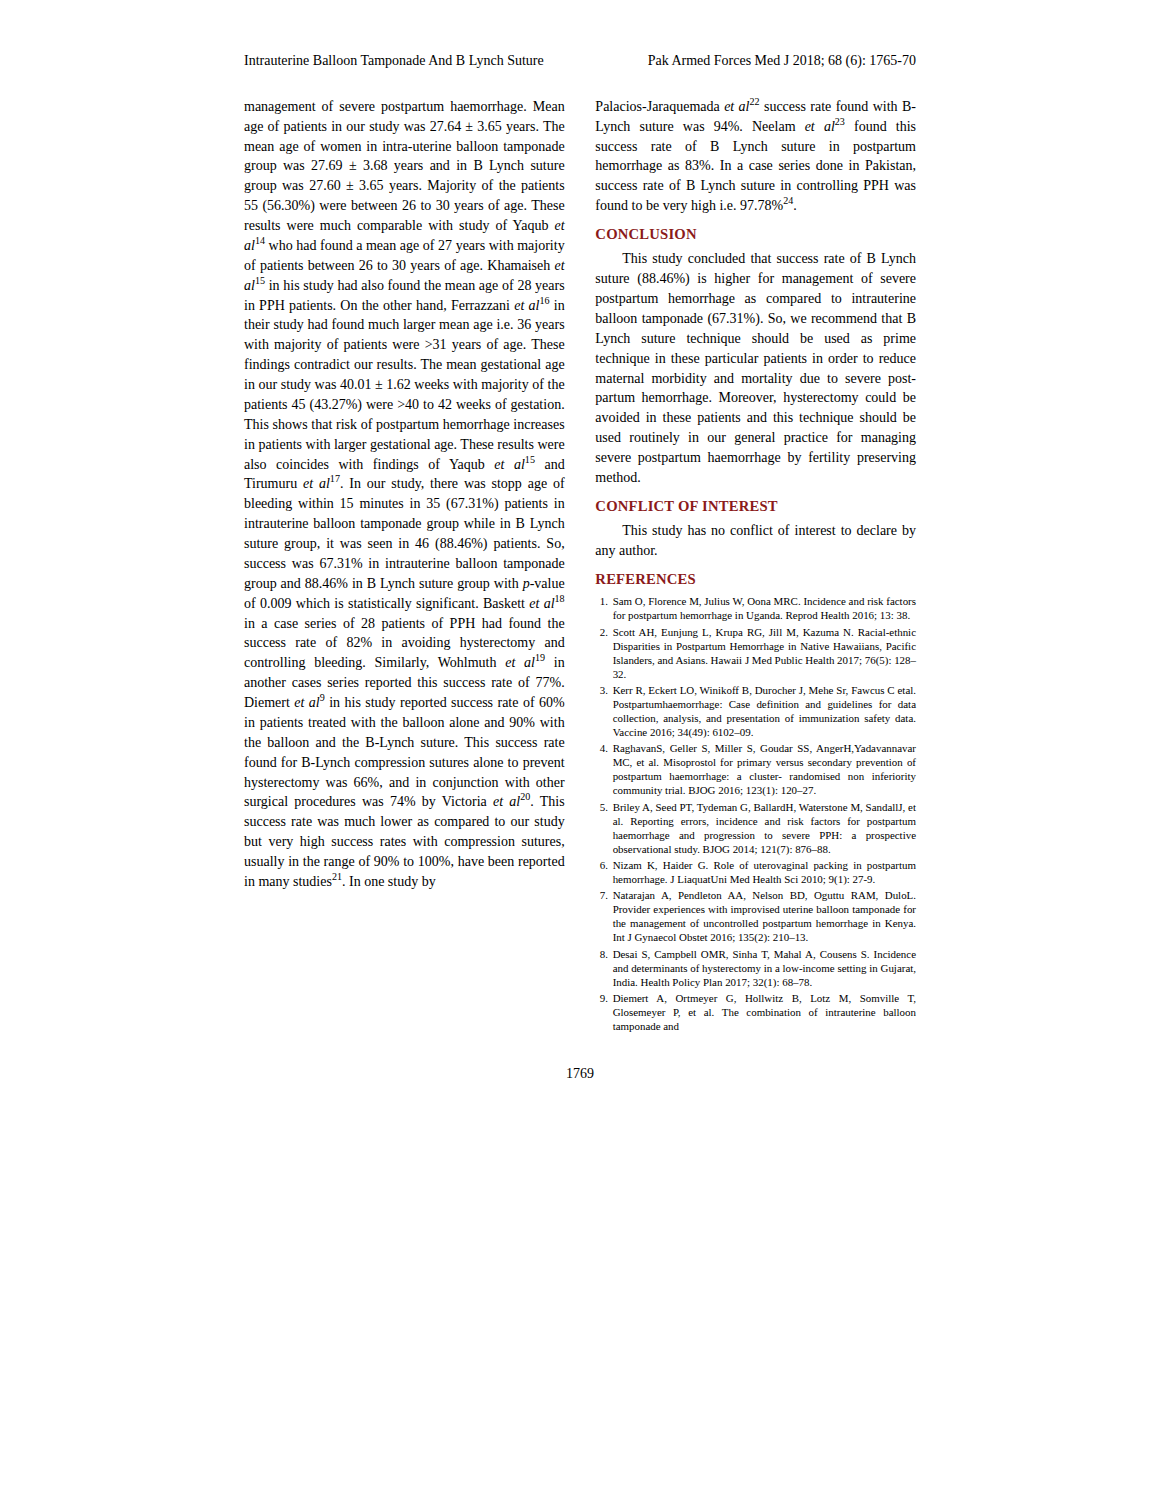Intrauterine Balloon Tamponade And B Lynch Suture
Pak Armed Forces Med J 2018; 68 (6): 1765-70
management of severe postpartum haemorrhage. Mean age of patients in our study was 27.64 ± 3.65 years. The mean age of women in intra-uterine balloon tamponade group was 27.69 ± 3.68 years and in B Lynch suture group was 27.60 ± 3.65 years. Majority of the patients 55 (56.30%) were between 26 to 30 years of age. These results were much comparable with study of Yaqub et al14 who had found a mean age of 27 years with majority of patients between 26 to 30 years of age. Khamaiseh et al15 in his study had also found the mean age of 28 years in PPH patients. On the other hand, Ferrazzani et al16 in their study had found much larger mean age i.e. 36 years with majority of patients were >31 years of age. These findings contradict our results. The mean gestational age in our study was 40.01 ± 1.62 weeks with majority of the patients 45 (43.27%) were >40 to 42 weeks of gestation. This shows that risk of postpartum hemorrhage increases in patients with larger gestational age. These results were also coincides with findings of Yaqub et al15 and Tirumuru et al17. In our study, there was stopp age of bleeding within 15 minutes in 35 (67.31%) patients in intrauterine balloon tamponade group while in B Lynch suture group, it was seen in 46 (88.46%) patients. So, success was 67.31% in intrauterine balloon tamponade group and 88.46% in B Lynch suture group with p-value of 0.009 which is statistically significant. Baskett et al18 in a case series of 28 patients of PPH had found the success rate of 82% in avoiding hysterectomy and controlling bleeding. Similarly, Wohlmuth et al19 in another cases series reported this success rate of 77%. Diemert et al9 in his study reported success rate of 60% in patients treated with the balloon alone and 90% with the balloon and the B-Lynch suture. This success rate found for B-Lynch compression sutures alone to prevent hysterectomy was 66%, and in conjunction with other surgical procedures was 74% by Victoria et al20. This success rate was much lower as compared to our study but very high success rates with compression sutures, usually in the range of 90% to 100%, have been reported in many studies21. In one study by
Palacios-Jaraquemada et al22 success rate found with B-Lynch suture was 94%. Neelam et al23 found this success rate of B Lynch suture in postpartum hemorrhage as 83%. In a case series done in Pakistan, success rate of B Lynch suture in controlling PPH was found to be very high i.e. 97.78%24.
Conclusion
This study concluded that success rate of B Lynch suture (88.46%) is higher for management of severe postpartum hemorrhage as compared to intrauterine balloon tamponade (67.31%). So, we recommend that B Lynch suture technique should be used as prime technique in these particular patients in order to reduce maternal morbidity and mortality due to severe post-partum hemorrhage. Moreover, hysterectomy could be avoided in these patients and this technique should be used routinely in our general practice for managing severe postpartum haemorrhage by fertility preserving method.
Conflict of Interest
This study has no conflict of interest to declare by any author.
References
Sam O, Florence M, Julius W, Oona MRC. Incidence and risk factors for postpartum hemorrhage in Uganda. Reprod Health 2016; 13: 38.
Scott AH, Eunjung L, Krupa RG, Jill M, Kazuma N. Racial-ethnic Disparities in Postpartum Hemorrhage in Native Hawaiians, Pacific Islanders, and Asians. Hawaii J Med Public Health 2017; 76(5): 128–32.
Kerr R, Eckert LO, Winikoff B, Durocher J, Mehe Sr, Fawcus C etal. Postpartumhaemorrhage: Case definition and guidelines for data collection, analysis, and presentation of immunization safety data. Vaccine 2016; 34(49): 6102–09.
RaghavanS, Geller S, Miller S, Goudar SS, AngerH,Yadavannavar MC, et al. Misoprostol for primary versus secondary prevention of postpartum haemorrhage: a cluster- randomised non inferiority community trial. BJOG 2016; 123(1): 120–27.
Briley A, Seed PT, Tydeman G, BallardH, Waterstone M, SandallJ, et al. Reporting errors, incidence and risk factors for postpartum haemorrhage and progression to severe PPH: a prospective observational study. BJOG 2014; 121(7): 876–88.
Nizam K, Haider G. Role of uterovaginal packing in postpartum hemorrhage. J LiaquatUni Med Health Sci 2010; 9(1): 27-9.
Natarajan A, Pendleton AA, Nelson BD, Oguttu RAM, DuloL. Provider experiences with improvised uterine balloon tamponade for the management of uncontrolled postpartum hemorrhage in Kenya. Int J Gynaecol Obstet 2016; 135(2): 210–13.
Desai S, Campbell OMR, Sinha T, Mahal A, Cousens S. Incidence and determinants of hysterectomy in a low-income setting in Gujarat, India. Health Policy Plan 2017; 32(1): 68–78.
Diemert A, Ortmeyer G, Hollwitz B, Lotz M, Somville T, Glosemeyer P, et al. The combination of intrauterine balloon tamponade and
1769